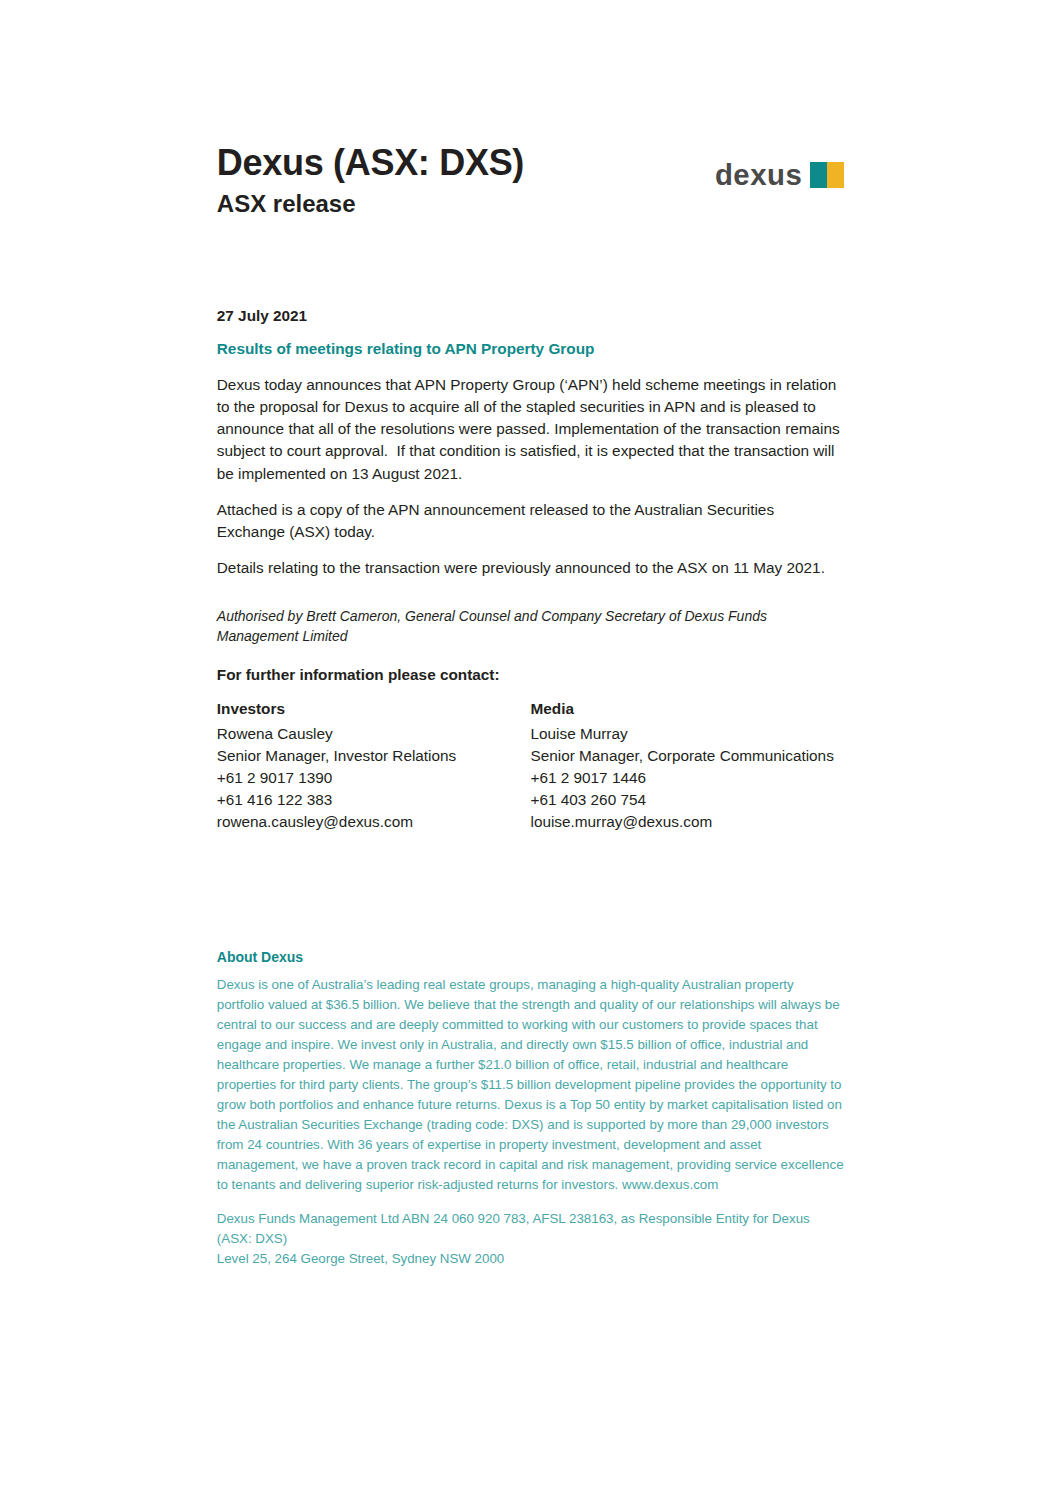Dexus (ASX: DXS)
ASX release
dexus
27 July 2021
Results of meetings relating to APN Property Group
Dexus today announces that APN Property Group (‘APN’) held scheme meetings in relation to the proposal for Dexus to acquire all of the stapled securities in APN and is pleased to announce that all of the resolutions were passed. Implementation of the transaction remains subject to court approval. If that condition is satisfied, it is expected that the transaction will be implemented on 13 August 2021.
Attached is a copy of the APN announcement released to the Australian Securities Exchange (ASX) today.
Details relating to the transaction were previously announced to the ASX on 11 May 2021.
Authorised by Brett Cameron, General Counsel and Company Secretary of Dexus Funds Management Limited
For further information please contact:
Investors
Rowena Causley
Senior Manager, Investor Relations
+61 2 9017 1390
+61 416 122 383
rowena.causley@dexus.com
Media
Louise Murray
Senior Manager, Corporate Communications
+61 2 9017 1446
+61 403 260 754
louise.murray@dexus.com
About Dexus
Dexus is one of Australia’s leading real estate groups, managing a high-quality Australian property portfolio valued at $36.5 billion. We believe that the strength and quality of our relationships will always be central to our success and are deeply committed to working with our customers to provide spaces that engage and inspire. We invest only in Australia, and directly own $15.5 billion of office, industrial and healthcare properties. We manage a further $21.0 billion of office, retail, industrial and healthcare properties for third party clients. The group’s $11.5 billion development pipeline provides the opportunity to grow both portfolios and enhance future returns. Dexus is a Top 50 entity by market capitalisation listed on the Australian Securities Exchange (trading code: DXS) and is supported by more than 29,000 investors from 24 countries. With 36 years of expertise in property investment, development and asset management, we have a proven track record in capital and risk management, providing service excellence to tenants and delivering superior risk-adjusted returns for investors. www.dexus.com
Dexus Funds Management Ltd ABN 24 060 920 783, AFSL 238163, as Responsible Entity for Dexus (ASX: DXS)
Level 25, 264 George Street, Sydney NSW 2000